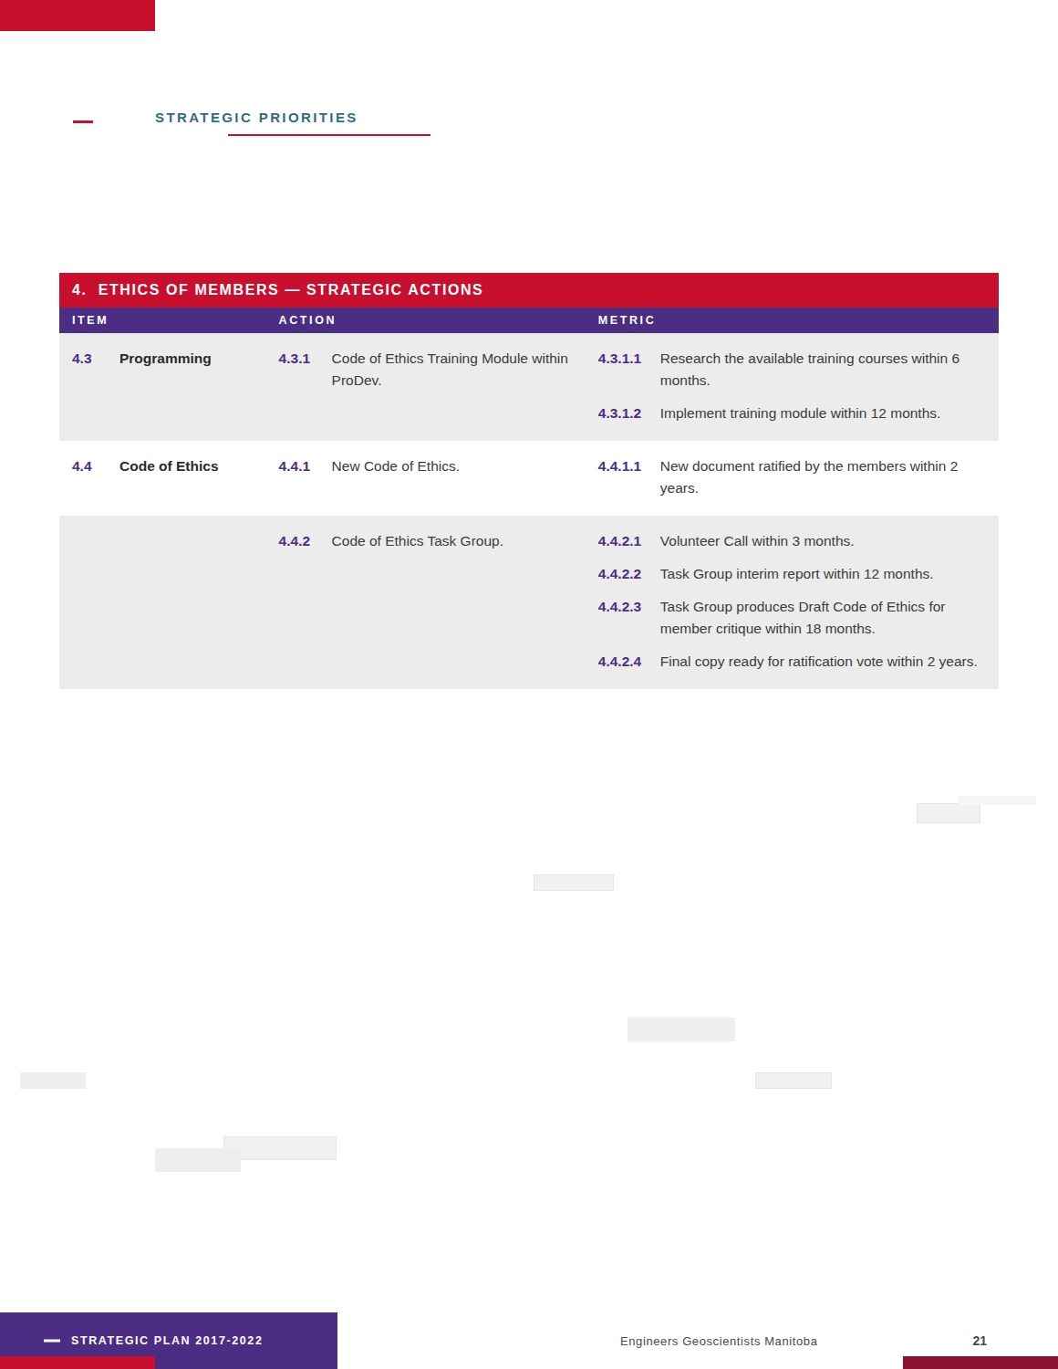Strategic Priorities
4. Ethics of Members — Strategic Actions
| Item | Action | Metric |
| --- | --- | --- |
| 4.3 Programming | 4.3.1 Code of Ethics Training Module within ProDev. | 4.3.1.1 Research the available training courses within 6 months. 4.3.1.2 Implement training module within 12 months. |
| 4.4 Code of Ethics | 4.4.1 New Code of Ethics. | 4.4.1.1 New document ratified by the members within 2 years. |
| | 4.4.2 Code of Ethics Task Group. | 4.4.2.1 Volunteer Call within 3 months. 4.4.2.2 Task Group interim report within 12 months. 4.4.2.3 Task Group produces Draft Code of Ethics for member critique within 18 months. 4.4.2.4 Final copy ready for ratification vote within 2 years. |
Strategic Plan 2017-2022
Engineers Geoscientists Manitoba
21